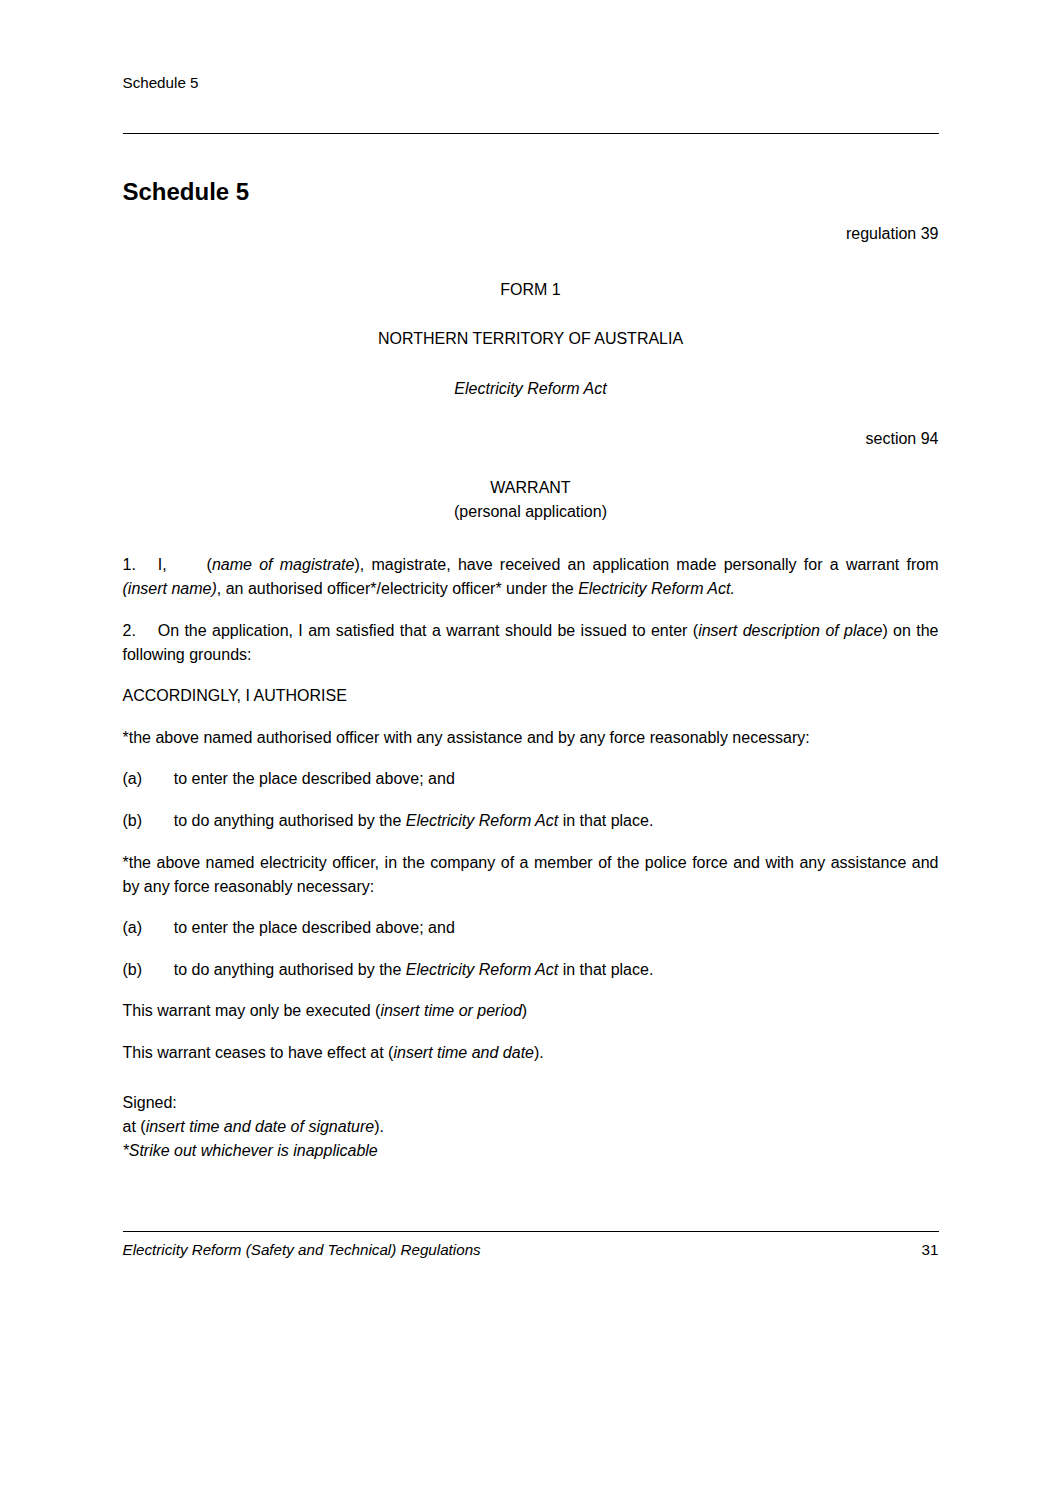Schedule 5
Schedule 5
regulation 39
FORM 1
NORTHERN TERRITORY OF AUSTRALIA
Electricity Reform Act
section 94
WARRANT
(personal application)
1. I, (name of magistrate), magistrate, have received an application made personally for a warrant from (insert name), an authorised officer*/electricity officer* under the Electricity Reform Act.
2. On the application, I am satisfied that a warrant should be issued to enter (insert description of place) on the following grounds:
ACCORDINGLY, I AUTHORISE
*the above named authorised officer with any assistance and by any force reasonably necessary:
(a) to enter the place described above; and
(b) to do anything authorised by the Electricity Reform Act in that place.
*the above named electricity officer, in the company of a member of the police force and with any assistance and by any force reasonably necessary:
(a) to enter the place described above; and
(b) to do anything authorised by the Electricity Reform Act in that place.
This warrant may only be executed (insert time or period)
This warrant ceases to have effect at (insert time and date).
Signed:
at (insert time and date of signature).
*Strike out whichever is inapplicable
Electricity Reform (Safety and Technical) Regulations 31